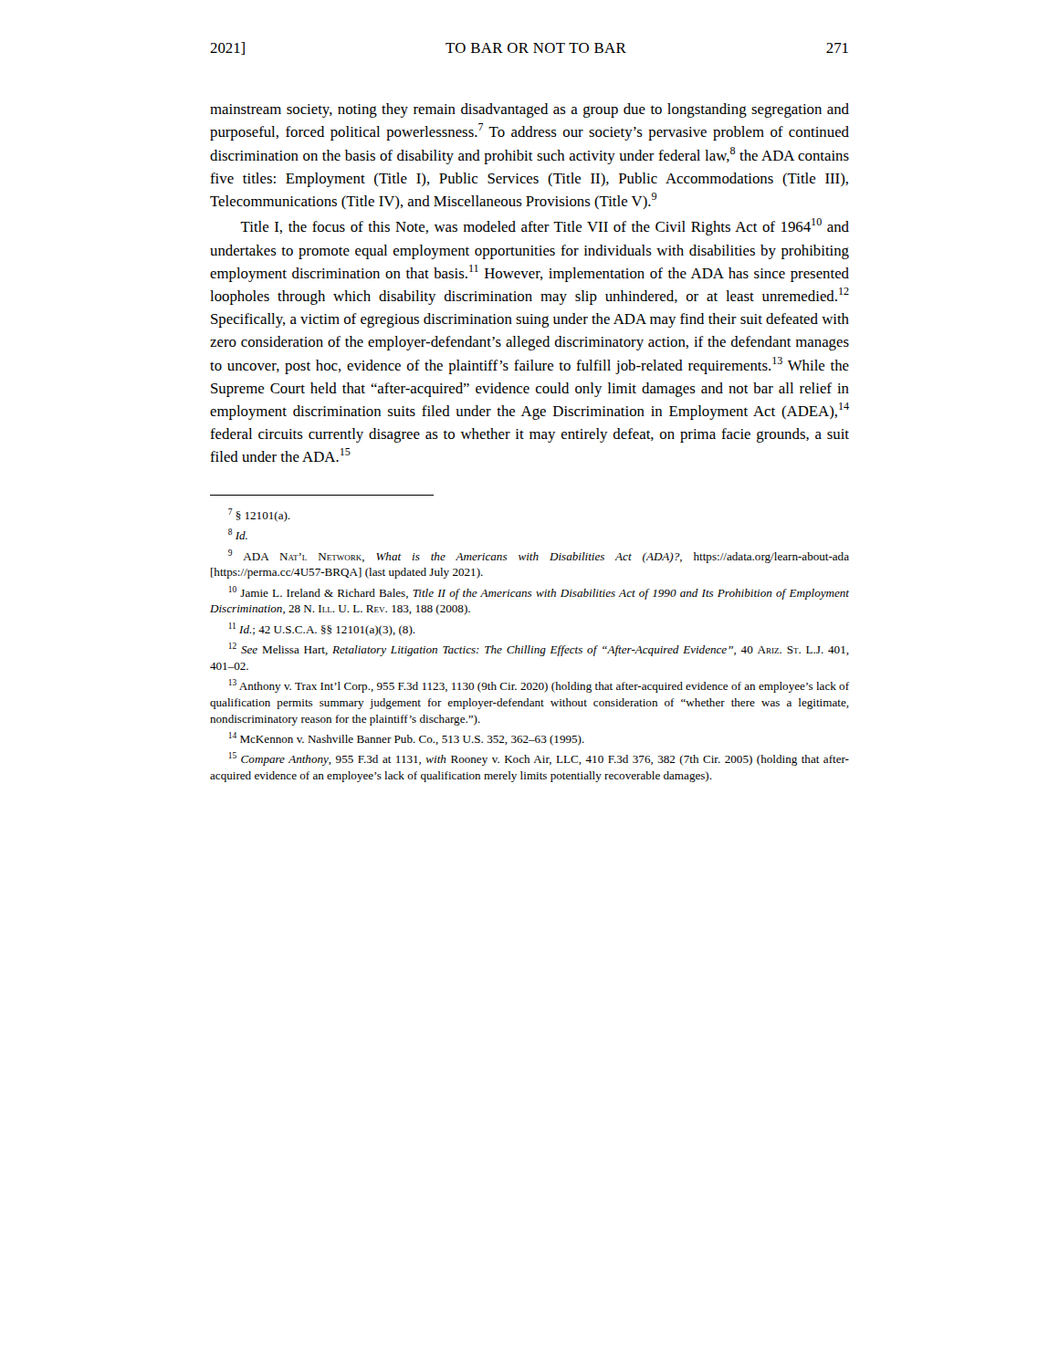2021] To Bar or Not to Bar 271
mainstream society, noting they remain disadvantaged as a group due to longstanding segregation and purposeful, forced political powerlessness.7 To address our society’s pervasive problem of continued discrimination on the basis of disability and prohibit such activity under federal law,8 the ADA contains five titles: Employment (Title I), Public Services (Title II), Public Accommodations (Title III), Telecommunications (Title IV), and Miscellaneous Provisions (Title V).9
Title I, the focus of this Note, was modeled after Title VII of the Civil Rights Act of 196410 and undertakes to promote equal employment opportunities for individuals with disabilities by prohibiting employment discrimination on that basis.11 However, implementation of the ADA has since presented loopholes through which disability discrimination may slip unhindered, or at least unremedied.12 Specifically, a victim of egregious discrimination suing under the ADA may find their suit defeated with zero consideration of the employer-defendant’s alleged discriminatory action, if the defendant manages to uncover, post hoc, evidence of the plaintiff’s failure to fulfill job-related requirements.13 While the Supreme Court held that “after-acquired” evidence could only limit damages and not bar all relief in employment discrimination suits filed under the Age Discrimination in Employment Act (ADEA),14 federal circuits currently disagree as to whether it may entirely defeat, on prima facie grounds, a suit filed under the ADA.15
7 § 12101(a).
8 Id.
9 ADA Nat’l Network, What is the Americans with Disabilities Act (ADA)?, https://adata.org/learn-about-ada [https://perma.cc/4U57-BRQA] (last updated July 2021).
10 Jamie L. Ireland & Richard Bales, Title II of the Americans with Disabilities Act of 1990 and Its Prohibition of Employment Discrimination, 28 N. Ill. U. L. Rev. 183, 188 (2008).
11 Id.; 42 U.S.C.A. §§ 12101(a)(3), (8).
12 See Melissa Hart, Retaliatory Litigation Tactics: The Chilling Effects of “After-Acquired Evidence”, 40 Ariz. St. L.J. 401, 401–02.
13 Anthony v. Trax Int’l Corp., 955 F.3d 1123, 1130 (9th Cir. 2020) (holding that after-acquired evidence of an employee’s lack of qualification permits summary judgement for employer-defendant without consideration of “whether there was a legitimate, nondiscriminatory reason for the plaintiff’s discharge.”).
14 McKennon v. Nashville Banner Pub. Co., 513 U.S. 352, 362–63 (1995).
15 Compare Anthony, 955 F.3d at 1131, with Rooney v. Koch Air, LLC, 410 F.3d 376, 382 (7th Cir. 2005) (holding that after-acquired evidence of an employee’s lack of qualification merely limits potentially recoverable damages).